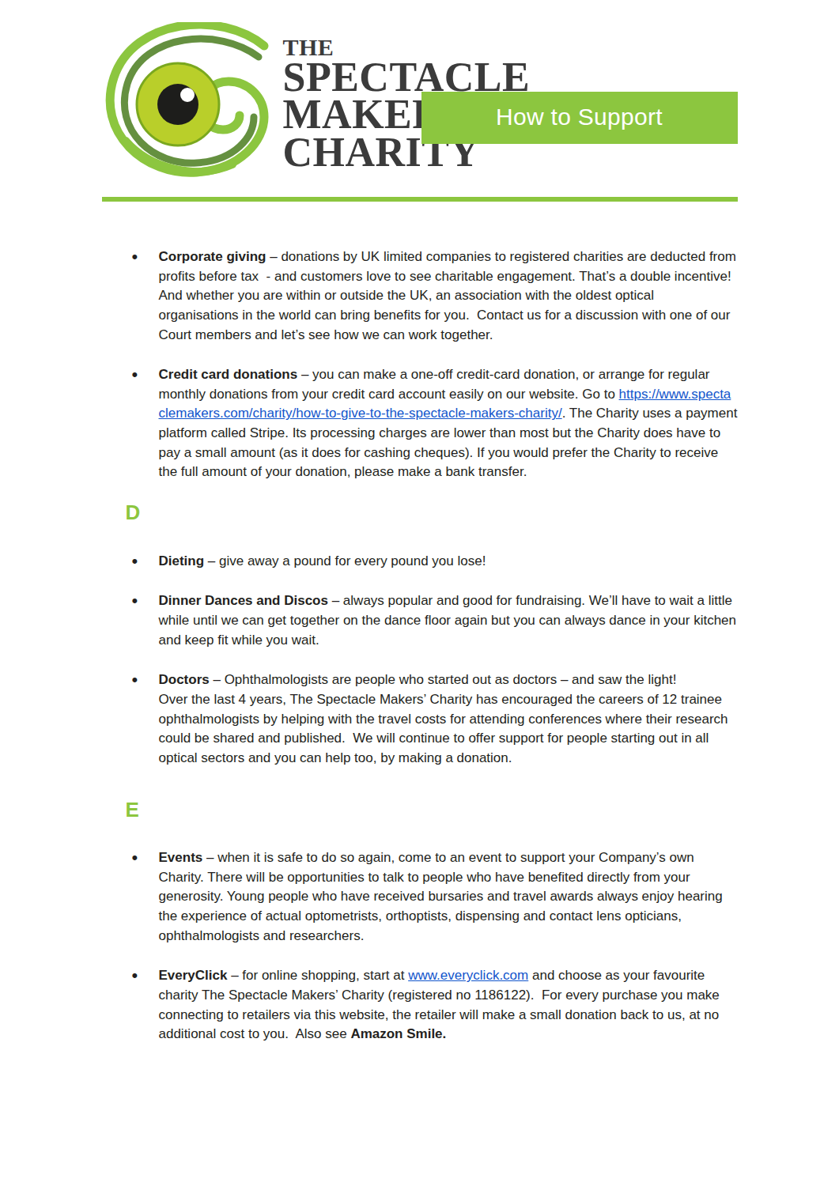Eye logo
THE SPECTACLE MAKERS’ CHARITY
How to Support
Corporate giving – donations by UK limited companies to registered charities are deducted from profits before tax - and customers love to see charitable engagement. That’s a double incentive! And whether you are within or outside the UK, an association with the oldest optical organisations in the world can bring benefits for you. Contact us for a discussion with one of our Court members and let’s see how we can work together.
Credit card donations – you can make a one-off credit-card donation, or arrange for regular monthly donations from your credit card account easily on our website. Go to https://www.spectaclemakers.com/charity/how-to-give-to-the-spectacle-makers-charity/. The Charity uses a payment platform called Stripe. Its processing charges are lower than most but the Charity does have to pay a small amount (as it does for cashing cheques). If you would prefer the Charity to receive the full amount of your donation, please make a bank transfer.
D
Dieting – give away a pound for every pound you lose!
Dinner Dances and Discos – always popular and good for fundraising. We’ll have to wait a little while until we can get together on the dance floor again but you can always dance in your kitchen and keep fit while you wait.
Doctors – Ophthalmologists are people who started out as doctors – and saw the light!
Over the last 4 years, The Spectacle Makers’ Charity has encouraged the careers of 12 trainee ophthalmologists by helping with the travel costs for attending conferences where their research could be shared and published. We will continue to offer support for people starting out in all optical sectors and you can help too, by making a donation.
E
Events – when it is safe to do so again, come to an event to support your Company’s own Charity. There will be opportunities to talk to people who have benefited directly from your generosity. Young people who have received bursaries and travel awards always enjoy hearing the experience of actual optometrists, orthoptists, dispensing and contact lens opticians, ophthalmologists and researchers.
EveryClick – for online shopping, start at www.everyclick.com and choose as your favourite charity The Spectacle Makers’ Charity (registered no 1186122). For every purchase you make connecting to retailers via this website, the retailer will make a small donation back to us, at no additional cost to you. Also see Amazon Smile.